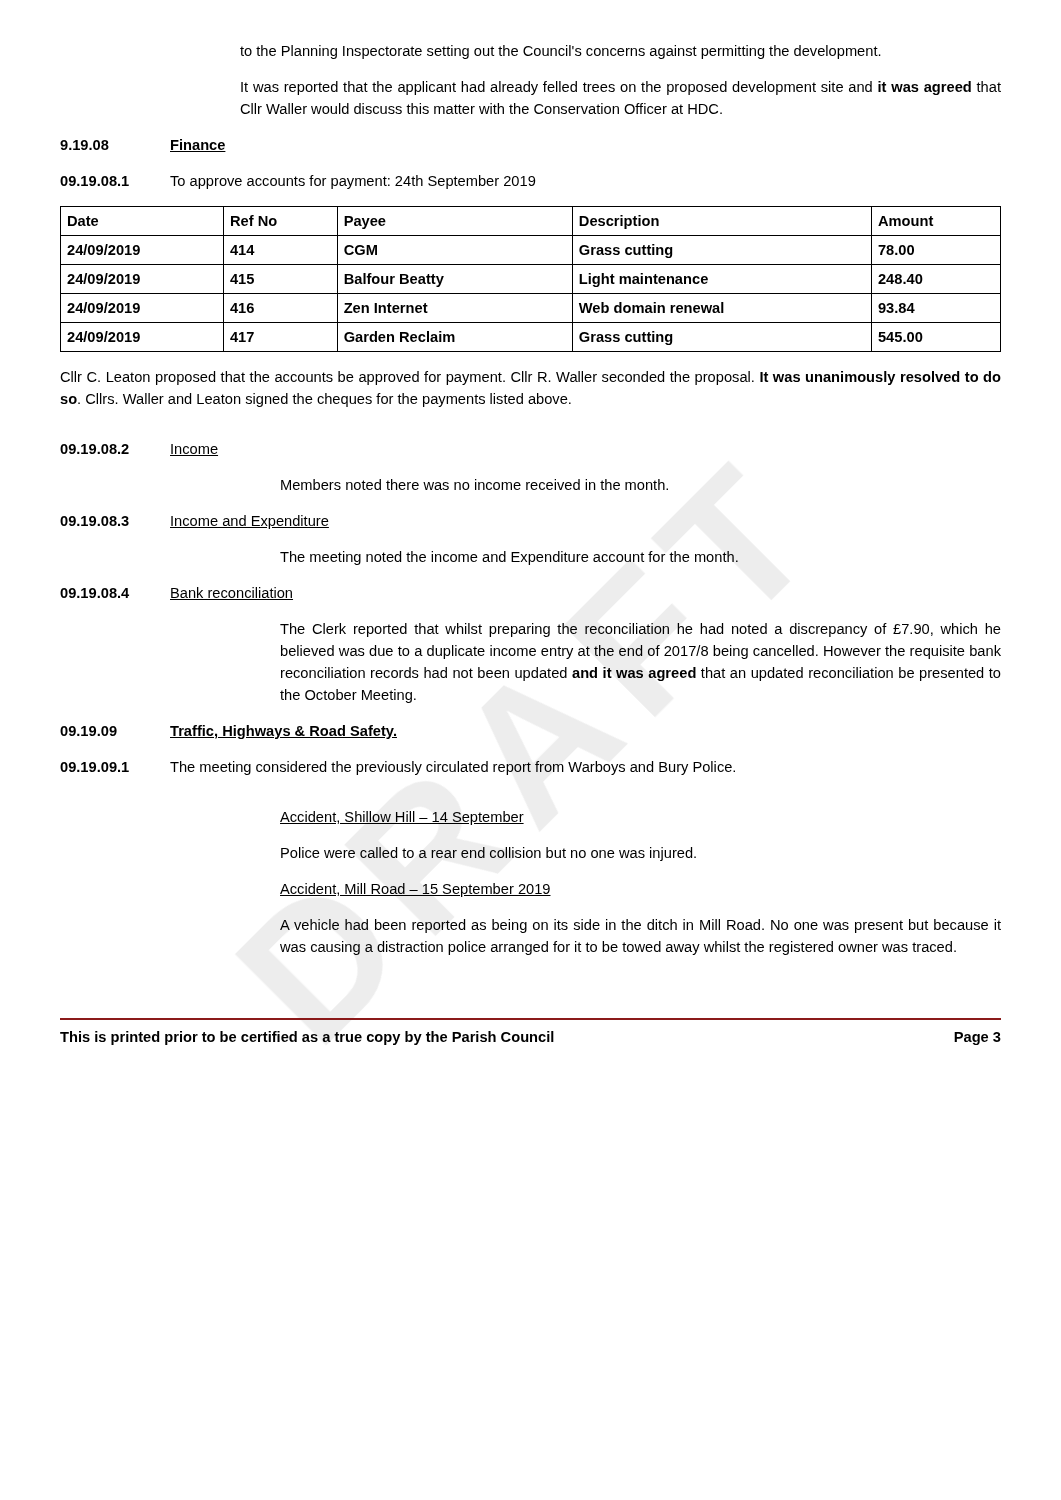DRAFT
to the Planning Inspectorate setting out the Council's concerns against permitting the development.
It was reported that the applicant had already felled trees on the proposed development site and it was agreed that Cllr Waller would discuss this matter with the Conservation Officer at HDC.
9.19.08
Finance
09.19.08.1
To approve accounts for payment: 24th September 2019
| Date | Ref No | Payee | Description | Amount |
| --- | --- | --- | --- | --- |
| 24/09/2019 | 414 | CGM | Grass cutting | 78.00 |
| 24/09/2019 | 415 | Balfour Beatty | Light maintenance | 248.40 |
| 24/09/2019 | 416 | Zen Internet | Web domain renewal | 93.84 |
| 24/09/2019 | 417 | Garden Reclaim | Grass cutting | 545.00 |
Cllr C. Leaton proposed that the accounts be approved for payment. Cllr R. Waller seconded the proposal. It was unanimously resolved to do so. Cllrs. Waller and Leaton signed the cheques for the payments listed above.
09.19.08.2
Income
Members noted there was no income received in the month.
09.19.08.3
Income and Expenditure
The meeting noted the income and Expenditure account for the month.
09.19.08.4
Bank reconciliation
The Clerk reported that whilst preparing the reconciliation he had noted a discrepancy of £7.90, which he believed was due to a duplicate income entry at the end of 2017/8 being cancelled. However the requisite bank reconciliation records had not been updated and it was agreed that an updated reconciliation be presented to the October Meeting.
09.19.09
Traffic, Highways & Road Safety.
09.19.09.1
The meeting considered the previously circulated report from Warboys and Bury Police.
Accident, Shillow Hill – 14 September
Police were called to a rear end collision but no one was injured.
Accident, Mill Road – 15 September 2019
A vehicle had been reported as being on its side in the ditch in Mill Road. No one was present but because it was causing a distraction police arranged for it to be towed away whilst the registered owner was traced.
This is printed prior to be certified as a true copy by the Parish Council Page 3